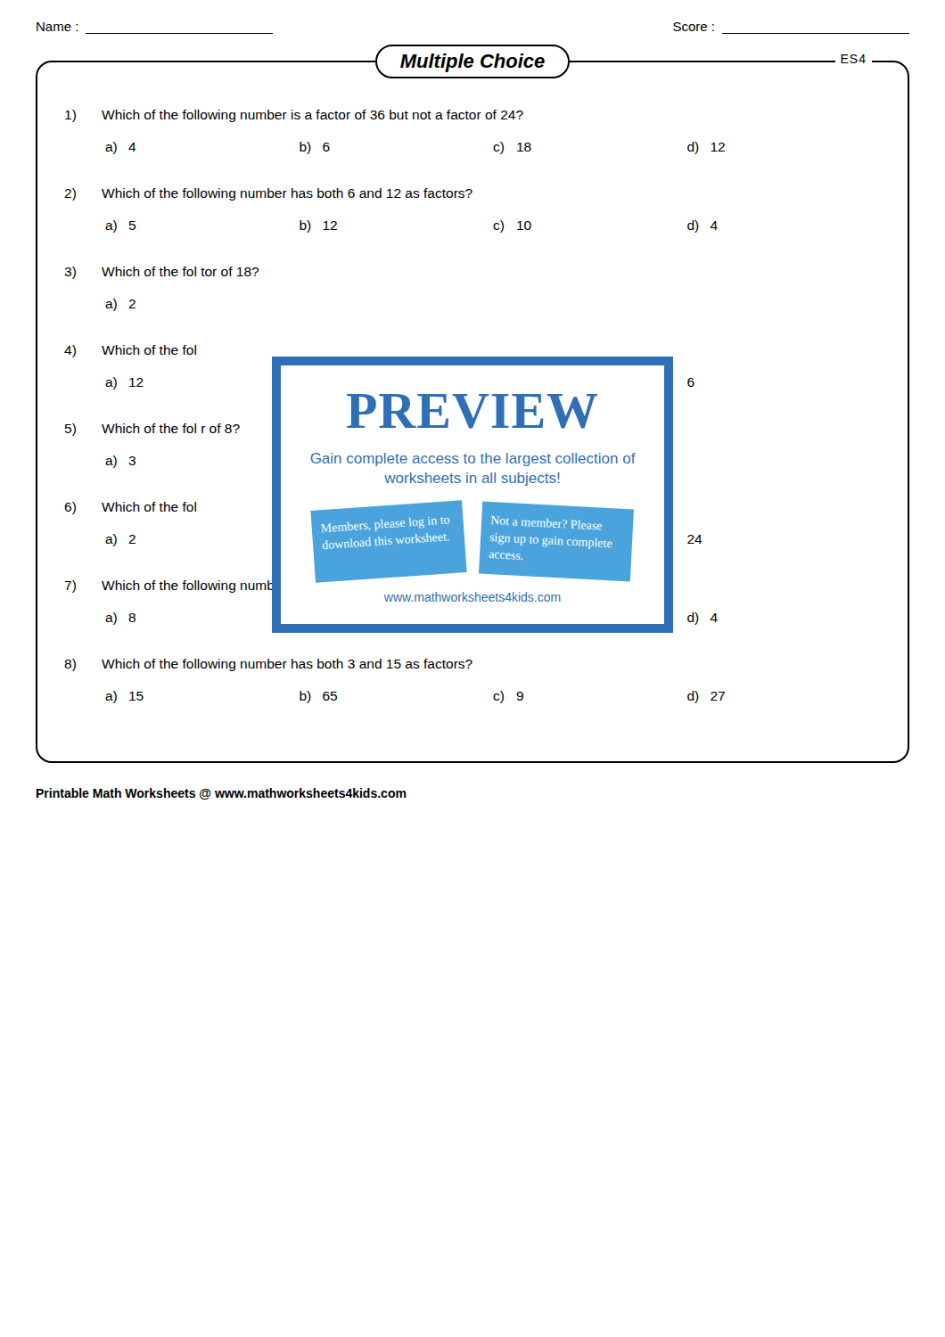Name :
Score :
Multiple Choice
ES4
Which of the following number is a factor of 36 but not a factor of 24?
a) 4 b) 6 c) 18 d) 12
Which of the following number has both 6 and 12 as factors?
a) 5 b) 12 c) 10 d) 4
Which of the fol tor of 18?
a) 2
Which of the fol
a) 12 6
Which of the fol r of 8?
a) 3
Which of the fol
a) 2 24
Which of the following number is a factor of 20 but not a factor of 16?
a) 8 b) 10 c) 2 d) 4
Which of the following number has both 3 and 15 as factors?
a) 15 b) 65 c) 9 d) 27
PREVIEW
Gain complete access to the largest collection of worksheets in all subjects!
Members, please log in to download this worksheet.
Not a member? Please sign up to gain complete access.
www.mathworksheets4kids.com
Printable Math Worksheets @ www.mathworksheets4kids.com